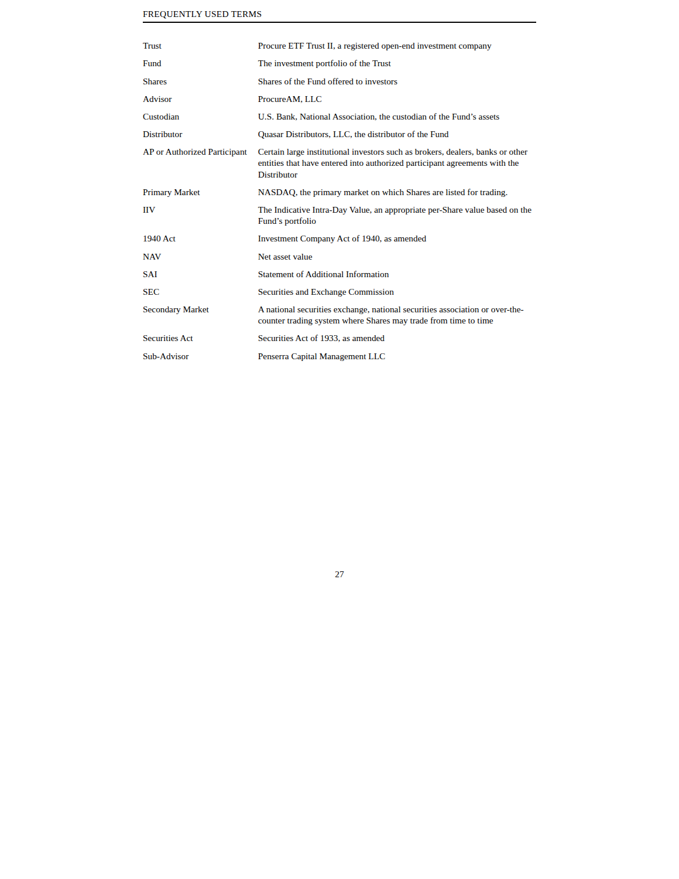FREQUENTLY USED TERMS
| Trust | Procure ETF Trust II, a registered open-end investment company |
| Fund | The investment portfolio of the Trust |
| Shares | Shares of the Fund offered to investors |
| Advisor | ProcureAM, LLC |
| Custodian | U.S. Bank, National Association, the custodian of the Fund’s assets |
| Distributor | Quasar Distributors, LLC, the distributor of the Fund |
| AP or Authorized Participant | Certain large institutional investors such as brokers, dealers, banks or other entities that have entered into authorized participant agreements with the Distributor |
| Primary Market | NASDAQ, the primary market on which Shares are listed for trading. |
| IIV | The Indicative Intra-Day Value, an appropriate per-Share value based on the Fund’s portfolio |
| 1940 Act | Investment Company Act of 1940, as amended |
| NAV | Net asset value |
| SAI | Statement of Additional Information |
| SEC | Securities and Exchange Commission |
| Secondary Market | A national securities exchange, national securities association or over-the-counter trading system where Shares may trade from time to time |
| Securities Act | Securities Act of 1933, as amended |
| Sub-Advisor | Penserra Capital Management LLC |
27